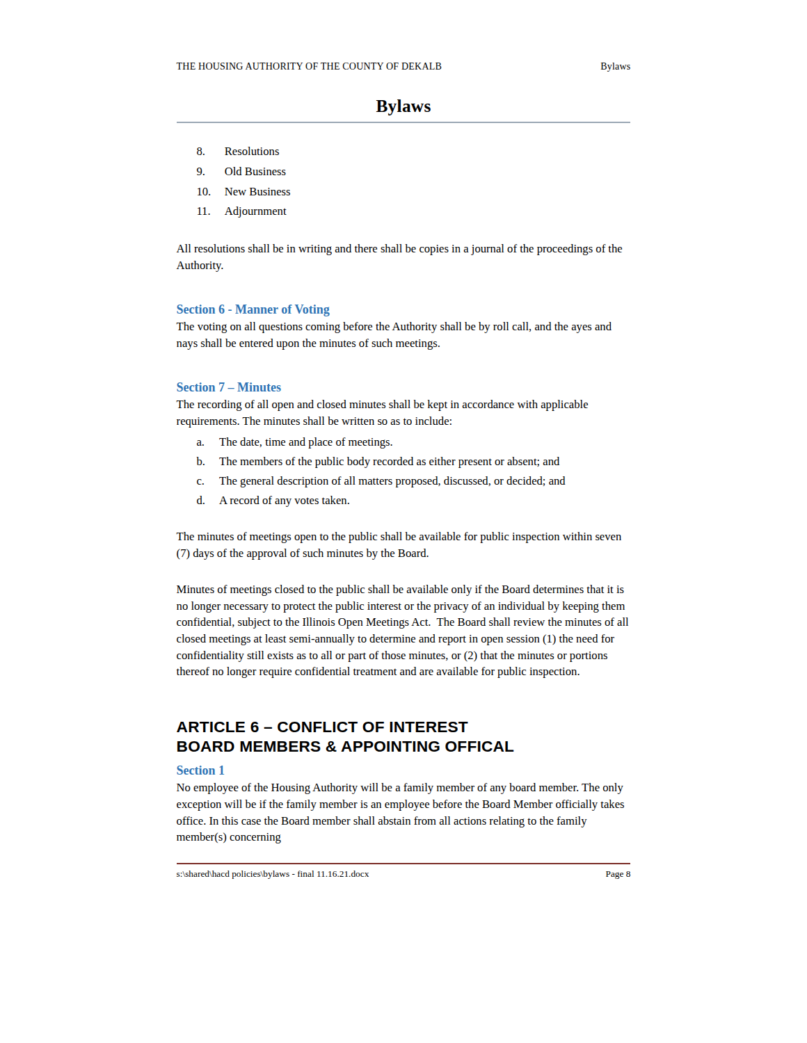The Housing Authority of the County of DeKalb Bylaws
Bylaws
8. Resolutions
9. Old Business
10. New Business
11. Adjournment
All resolutions shall be in writing and there shall be copies in a journal of the proceedings of the Authority.
Section 6 - Manner of Voting
The voting on all questions coming before the Authority shall be by roll call, and the ayes and nays shall be entered upon the minutes of such meetings.
Section 7 – Minutes
The recording of all open and closed minutes shall be kept in accordance with applicable requirements. The minutes shall be written so as to include:
a. The date, time and place of meetings.
b. The members of the public body recorded as either present or absent; and
c. The general description of all matters proposed, discussed, or decided; and
d. A record of any votes taken.
The minutes of meetings open to the public shall be available for public inspection within seven (7) days of the approval of such minutes by the Board.
Minutes of meetings closed to the public shall be available only if the Board determines that it is no longer necessary to protect the public interest or the privacy of an individual by keeping them confidential, subject to the Illinois Open Meetings Act. The Board shall review the minutes of all closed meetings at least semi-annually to determine and report in open session (1) the need for confidentiality still exists as to all or part of those minutes, or (2) that the minutes or portions thereof no longer require confidential treatment and are available for public inspection.
ARTICLE 6 – CONFLICT OF INTEREST
BOARD MEMBERS & APPOINTING OFFICAL
Section 1
No employee of the Housing Authority will be a family member of any board member. The only exception will be if the family member is an employee before the Board Member officially takes office. In this case the Board member shall abstain from all actions relating to the family member(s) concerning
s:\shared\hacd policies\bylaws - final 11.16.21.docx Page 8